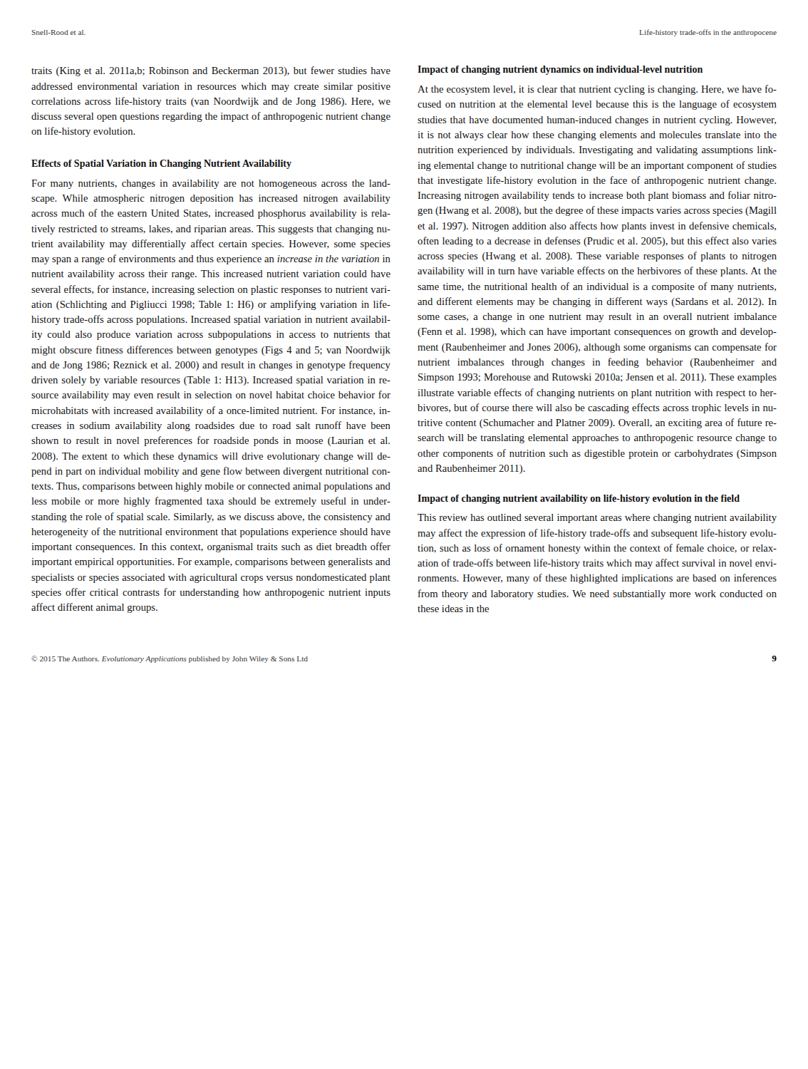Snell-Rood et al. Life-history trade-offs in the anthropocene
traits (King et al. 2011a,b; Robinson and Beckerman 2013), but fewer studies have addressed environmental variation in resources which may create similar positive correlations across life-history traits (van Noordwijk and de Jong 1986). Here, we discuss several open questions regarding the impact of anthropogenic nutrient change on life-history evolution.
Effects of Spatial Variation in Changing Nutrient Availability
For many nutrients, changes in availability are not homogeneous across the landscape. While atmospheric nitrogen deposition has increased nitrogen availability across much of the eastern United States, increased phosphorus availability is relatively restricted to streams, lakes, and riparian areas. This suggests that changing nutrient availability may differentially affect certain species. However, some species may span a range of environments and thus experience an increase in the variation in nutrient availability across their range. This increased nutrient variation could have several effects, for instance, increasing selection on plastic responses to nutrient variation (Schlichting and Pigliucci 1998; Table 1: H6) or amplifying variation in life-history trade-offs across populations. Increased spatial variation in nutrient availability could also produce variation across subpopulations in access to nutrients that might obscure fitness differences between genotypes (Figs 4 and 5; van Noordwijk and de Jong 1986; Reznick et al. 2000) and result in changes in genotype frequency driven solely by variable resources (Table 1: H13). Increased spatial variation in resource availability may even result in selection on novel habitat choice behavior for microhabitats with increased availability of a once-limited nutrient. For instance, increases in sodium availability along roadsides due to road salt runoff have been shown to result in novel preferences for roadside ponds in moose (Laurian et al. 2008). The extent to which these dynamics will drive evolutionary change will depend in part on individual mobility and gene flow between divergent nutritional contexts. Thus, comparisons between highly mobile or connected animal populations and less mobile or more highly fragmented taxa should be extremely useful in understanding the role of spatial scale. Similarly, as we discuss above, the consistency and heterogeneity of the nutritional environment that populations experience should have important consequences. In this context, organismal traits such as diet breadth offer important empirical opportunities. For example, comparisons between generalists and specialists or species associated with agricultural crops versus nondomesticated plant species offer critical contrasts for understanding how anthropogenic nutrient inputs affect different animal groups.
Impact of changing nutrient dynamics on individual-level nutrition
At the ecosystem level, it is clear that nutrient cycling is changing. Here, we have focused on nutrition at the elemental level because this is the language of ecosystem studies that have documented human-induced changes in nutrient cycling. However, it is not always clear how these changing elements and molecules translate into the nutrition experienced by individuals. Investigating and validating assumptions linking elemental change to nutritional change will be an important component of studies that investigate life-history evolution in the face of anthropogenic nutrient change. Increasing nitrogen availability tends to increase both plant biomass and foliar nitrogen (Hwang et al. 2008), but the degree of these impacts varies across species (Magill et al. 1997). Nitrogen addition also affects how plants invest in defensive chemicals, often leading to a decrease in defenses (Prudic et al. 2005), but this effect also varies across species (Hwang et al. 2008). These variable responses of plants to nitrogen availability will in turn have variable effects on the herbivores of these plants. At the same time, the nutritional health of an individual is a composite of many nutrients, and different elements may be changing in different ways (Sardans et al. 2012). In some cases, a change in one nutrient may result in an overall nutrient imbalance (Fenn et al. 1998), which can have important consequences on growth and development (Raubenheimer and Jones 2006), although some organisms can compensate for nutrient imbalances through changes in feeding behavior (Raubenheimer and Simpson 1993; Morehouse and Rutowski 2010a; Jensen et al. 2011). These examples illustrate variable effects of changing nutrients on plant nutrition with respect to herbivores, but of course there will also be cascading effects across trophic levels in nutritive content (Schumacher and Platner 2009). Overall, an exciting area of future research will be translating elemental approaches to anthropogenic resource change to other components of nutrition such as digestible protein or carbohydrates (Simpson and Raubenheimer 2011).
Impact of changing nutrient availability on life-history evolution in the field
This review has outlined several important areas where changing nutrient availability may affect the expression of life-history trade-offs and subsequent life-history evolution, such as loss of ornament honesty within the context of female choice, or relaxation of trade-offs between life-history traits which may affect survival in novel environments. However, many of these highlighted implications are based on inferences from theory and laboratory studies. We need substantially more work conducted on these ideas in the
© 2015 The Authors. Evolutionary Applications published by John Wiley & Sons Ltd 9